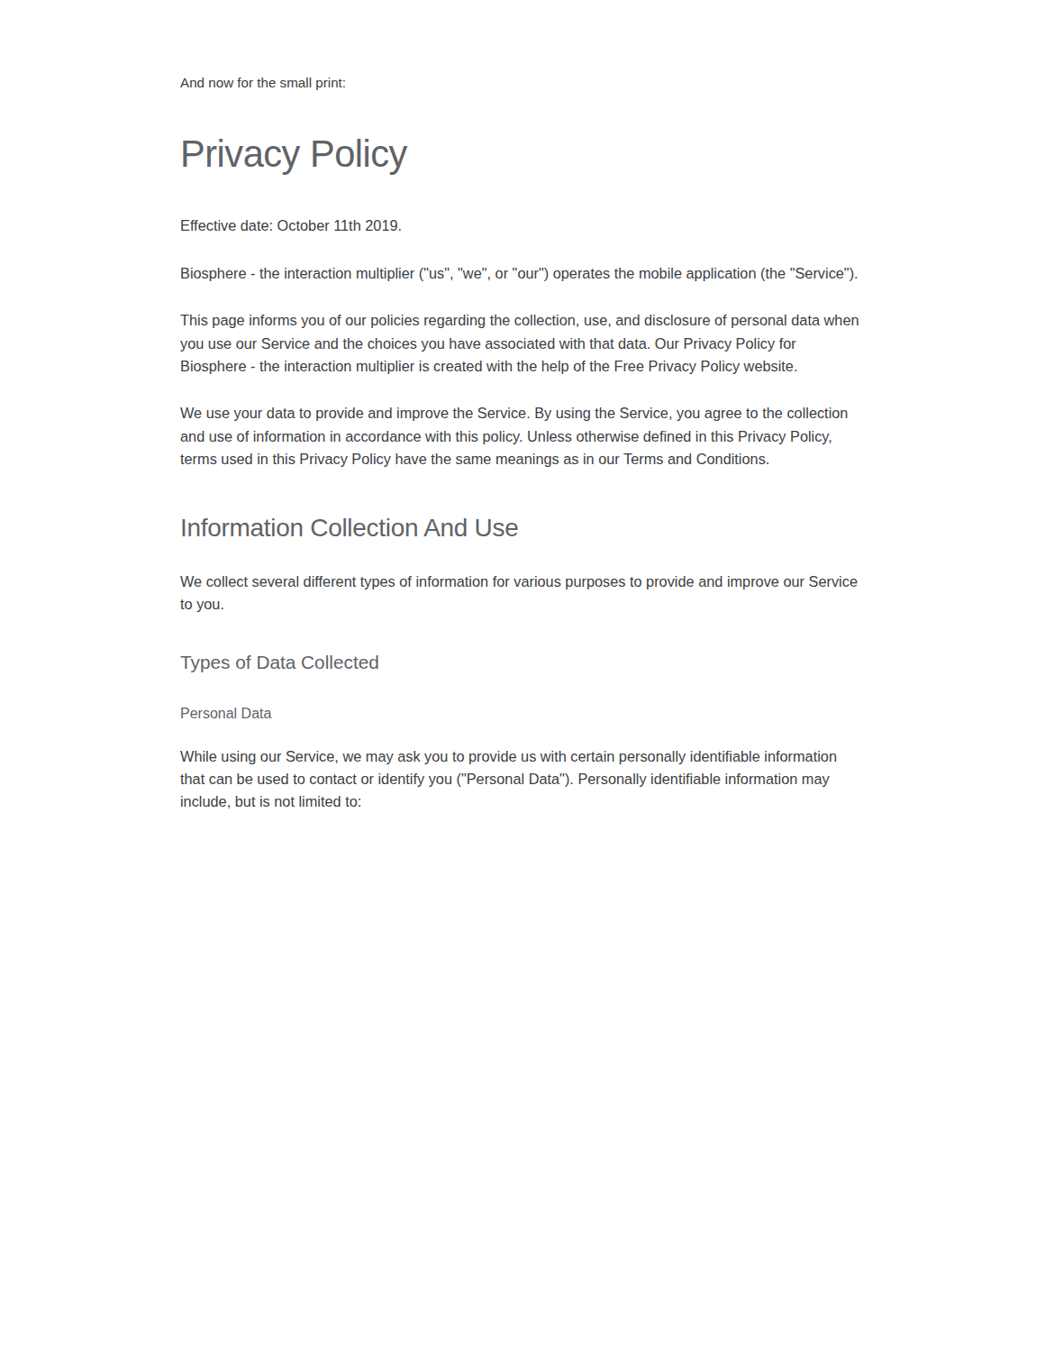And now for the small print:
Privacy Policy
Effective date: October 11th 2019.
Biosphere - the interaction multiplier ("us", "we", or "our") operates the mobile application (the "Service").
This page informs you of our policies regarding the collection, use, and disclosure of personal data when you use our Service and the choices you have associated with that data. Our Privacy Policy for Biosphere - the interaction multiplier is created with the help of the Free Privacy Policy website.
We use your data to provide and improve the Service. By using the Service, you agree to the collection and use of information in accordance with this policy. Unless otherwise defined in this Privacy Policy, terms used in this Privacy Policy have the same meanings as in our Terms and Conditions.
Information Collection And Use
We collect several different types of information for various purposes to provide and improve our Service to you.
Types of Data Collected
Personal Data
While using our Service, we may ask you to provide us with certain personally identifiable information that can be used to contact or identify you ("Personal Data"). Personally identifiable information may include, but is not limited to: